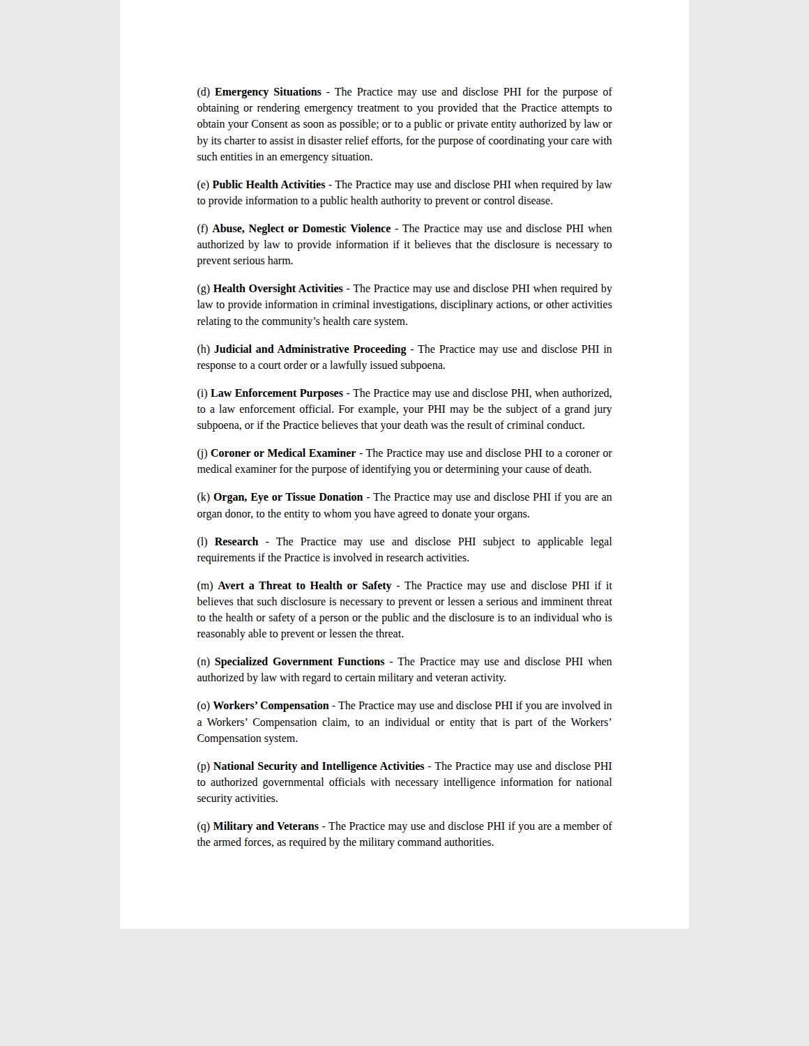(d) Emergency Situations - The Practice may use and disclose PHI for the purpose of obtaining or rendering emergency treatment to you provided that the Practice attempts to obtain your Consent as soon as possible; or to a public or private entity authorized by law or by its charter to assist in disaster relief efforts, for the purpose of coordinating your care with such entities in an emergency situation.
(e) Public Health Activities - The Practice may use and disclose PHI when required by law to provide information to a public health authority to prevent or control disease.
(f) Abuse, Neglect or Domestic Violence - The Practice may use and disclose PHI when authorized by law to provide information if it believes that the disclosure is necessary to prevent serious harm.
(g) Health Oversight Activities - The Practice may use and disclose PHI when required by law to provide information in criminal investigations, disciplinary actions, or other activities relating to the community’s health care system.
(h) Judicial and Administrative Proceeding - The Practice may use and disclose PHI in response to a court order or a lawfully issued subpoena.
(i) Law Enforcement Purposes - The Practice may use and disclose PHI, when authorized, to a law enforcement official. For example, your PHI may be the subject of a grand jury subpoena, or if the Practice believes that your death was the result of criminal conduct.
(j) Coroner or Medical Examiner - The Practice may use and disclose PHI to a coroner or medical examiner for the purpose of identifying you or determining your cause of death.
(k) Organ, Eye or Tissue Donation - The Practice may use and disclose PHI if you are an organ donor, to the entity to whom you have agreed to donate your organs.
(l) Research - The Practice may use and disclose PHI subject to applicable legal requirements if the Practice is involved in research activities.
(m) Avert a Threat to Health or Safety - The Practice may use and disclose PHI if it believes that such disclosure is necessary to prevent or lessen a serious and imminent threat to the health or safety of a person or the public and the disclosure is to an individual who is reasonably able to prevent or lessen the threat.
(n) Specialized Government Functions - The Practice may use and disclose PHI when authorized by law with regard to certain military and veteran activity.
(o) Workers’ Compensation - The Practice may use and disclose PHI if you are involved in a Workers’ Compensation claim, to an individual or entity that is part of the Workers’ Compensation system.
(p) National Security and Intelligence Activities - The Practice may use and disclose PHI to authorized governmental officials with necessary intelligence information for national security activities.
(q) Military and Veterans - The Practice may use and disclose PHI if you are a member of the armed forces, as required by the military command authorities.